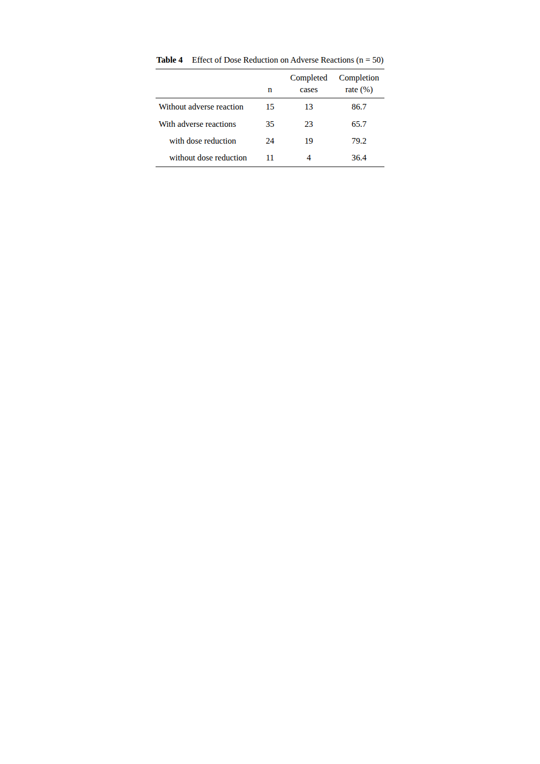Table 4 Effect of Dose Reduction on Adverse Reactions (n = 50)
| | n | Completed cases | Completion rate (%) |
| --- | --- | --- | --- |
| Without adverse reaction | 15 | 13 | 86.7 |
| With adverse reactions | 35 | 23 | 65.7 |
| with dose reduction | 24 | 19 | 79.2 |
| without dose reduction | 11 | 4 | 36.4 |